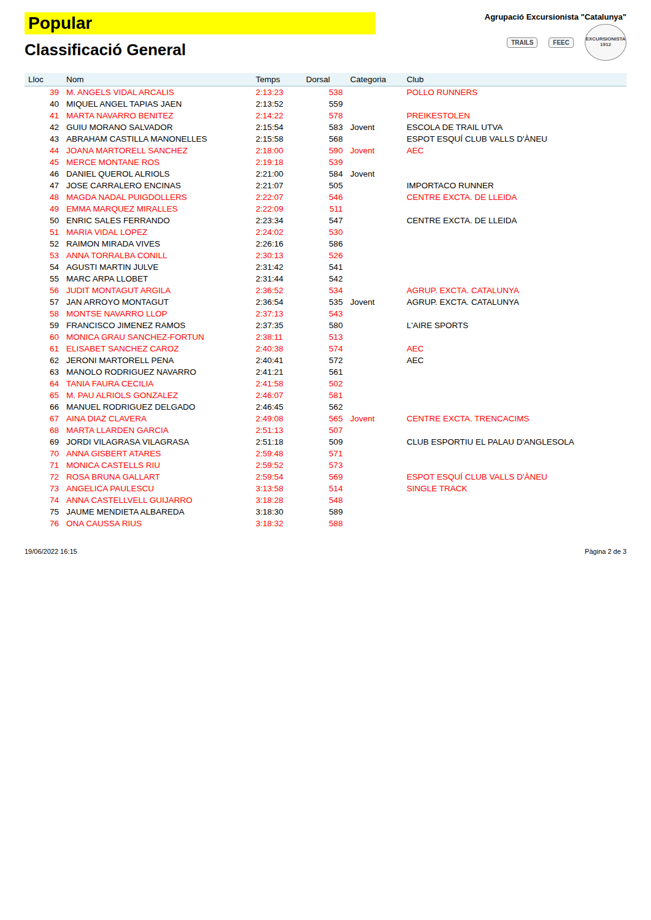Popular
Classificació General
Agrupació Excursionista "Catalunya"
TRAILS FEEC EXCURSIONISTA
1912
| Lloc | Nom | Temps | Dorsal | Categoria | Club |
| --- | --- | --- | --- | --- | --- |
| 39 | M. ANGELS VIDAL ARCALIS | 2:13:23 | 538 | | POLLO RUNNERS |
| 40 | MIQUEL ANGEL TAPIAS JAEN | 2:13:52 | 559 | | |
| 41 | MARTA NAVARRO BENITEZ | 2:14:22 | 578 | | PREIKESTOLEN |
| 42 | GUIU MORANO SALVADOR | 2:15:54 | 583 | Jovent | ESCOLA DE TRAIL UTVA |
| 43 | ABRAHAM CASTILLA MANONELLES | 2:15:58 | 568 | | ESPOT ESQUÍ CLUB VALLS D'ÀNEU |
| 44 | JOANA MARTORELL SANCHEZ | 2:18:00 | 590 | Jovent | AEC |
| 45 | MERCE MONTANE ROS | 2:19:18 | 539 | | |
| 46 | DANIEL QUEROL ALRIOLS | 2:21:00 | 584 | Jovent | |
| 47 | JOSE CARRALERO ENCINAS | 2:21:07 | 505 | | IMPORTACO RUNNER |
| 48 | MAGDA NADAL PUIGDOLLERS | 2:22:07 | 546 | | CENTRE EXCTA. DE LLEIDA |
| 49 | EMMA MARQUEZ MIRALLES | 2:22:09 | 511 | | |
| 50 | ENRIC SALES FERRANDO | 2:23:34 | 547 | | CENTRE EXCTA. DE LLEIDA |
| 51 | MARIA VIDAL LOPEZ | 2:24:02 | 530 | | |
| 52 | RAIMON MIRADA VIVES | 2:26:16 | 586 | | |
| 53 | ANNA TORRALBA CONILL | 2:30:13 | 526 | | |
| 54 | AGUSTI MARTIN JULVE | 2:31:42 | 541 | | |
| 55 | MARC ARPA LLOBET | 2:31:44 | 542 | | |
| 56 | JUDIT MONTAGUT ARGILA | 2:36:52 | 534 | | AGRUP. EXCTA. CATALUNYA |
| 57 | JAN ARROYO MONTAGUT | 2:36:54 | 535 | Jovent | AGRUP. EXCTA. CATALUNYA |
| 58 | MONTSE NAVARRO LLOP | 2:37:13 | 543 | | |
| 59 | FRANCISCO JIMENEZ RAMOS | 2:37:35 | 580 | | L'AIRE SPORTS |
| 60 | MONICA GRAU SANCHEZ-FORTUN | 2:38:11 | 513 | | |
| 61 | ELISABET SANCHEZ CAROZ | 2:40:38 | 574 | | AEC |
| 62 | JERONI MARTORELL PENA | 2:40:41 | 572 | | AEC |
| 63 | MANOLO RODRIGUEZ NAVARRO | 2:41:21 | 561 | | |
| 64 | TANIA FAURA CECILIA | 2:41:58 | 502 | | |
| 65 | M. PAU ALRIOLS GONZALEZ | 2:46:07 | 581 | | |
| 66 | MANUEL RODRIGUEZ DELGADO | 2:46:45 | 562 | | |
| 67 | AINA DIAZ CLAVERA | 2:49:08 | 565 | Jovent | CENTRE EXCTA. TRENCACIMS |
| 68 | MARTA LLARDEN GARCIA | 2:51:13 | 507 | | |
| 69 | JORDI VILAGRASA VILAGRASA | 2:51:18 | 509 | | CLUB ESPORTIU EL PALAU D'ANGLESOLA |
| 70 | ANNA GISBERT ATARES | 2:59:48 | 571 | | |
| 71 | MONICA CASTELLS RIU | 2:59:52 | 573 | | |
| 72 | ROSA BRUNA GALLART | 2:59:54 | 569 | | ESPOT ESQUÍ CLUB VALLS D'ÀNEU |
| 73 | ANGELICA PAULESCU | 3:13:58 | 514 | | SINGLE TRACK |
| 74 | ANNA CASTELLVELL GUIJARRO | 3:18:28 | 548 | | |
| 75 | JAUME MENDIETA ALBAREDA | 3:18:30 | 589 | | |
| 76 | ONA CAUSSA RIUS | 3:18:32 | 588 | | |
19/06/2022 16:15 Pàgina 2 de 3